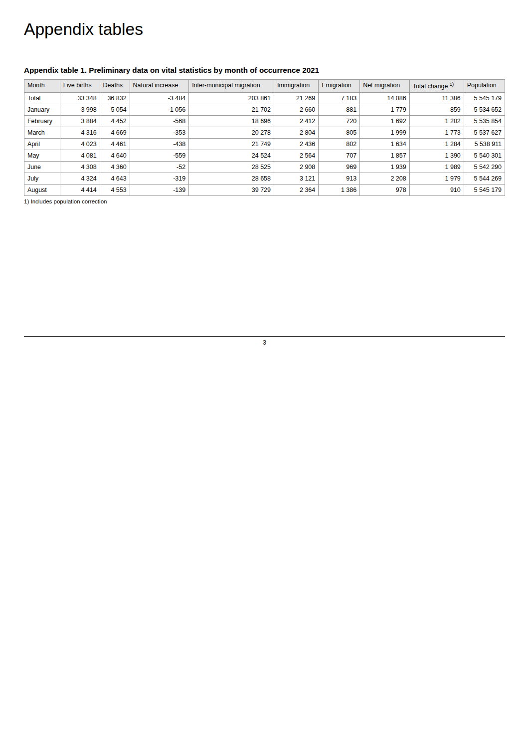Appendix tables
Appendix table 1. Preliminary data on vital statistics by month of occurrence 2021
| Month | Live births | Deaths | Natural increase | Inter-municipal migration | Immigration | Emigration | Net migration | Total change 1) | Population |
| --- | --- | --- | --- | --- | --- | --- | --- | --- | --- |
| Total | 33 348 | 36 832 | -3 484 | 203 861 | 21 269 | 7 183 | 14 086 | 11 386 | 5 545 179 |
| January | 3 998 | 5 054 | -1 056 | 21 702 | 2 660 | 881 | 1 779 | 859 | 5 534 652 |
| February | 3 884 | 4 452 | -568 | 18 696 | 2 412 | 720 | 1 692 | 1 202 | 5 535 854 |
| March | 4 316 | 4 669 | -353 | 20 278 | 2 804 | 805 | 1 999 | 1 773 | 5 537 627 |
| April | 4 023 | 4 461 | -438 | 21 749 | 2 436 | 802 | 1 634 | 1 284 | 5 538 911 |
| May | 4 081 | 4 640 | -559 | 24 524 | 2 564 | 707 | 1 857 | 1 390 | 5 540 301 |
| June | 4 308 | 4 360 | -52 | 28 525 | 2 908 | 969 | 1 939 | 1 989 | 5 542 290 |
| July | 4 324 | 4 643 | -319 | 28 658 | 3 121 | 913 | 2 208 | 1 979 | 5 544 269 |
| August | 4 414 | 4 553 | -139 | 39 729 | 2 364 | 1 386 | 978 | 910 | 5 545 179 |
1) Includes population correction
3